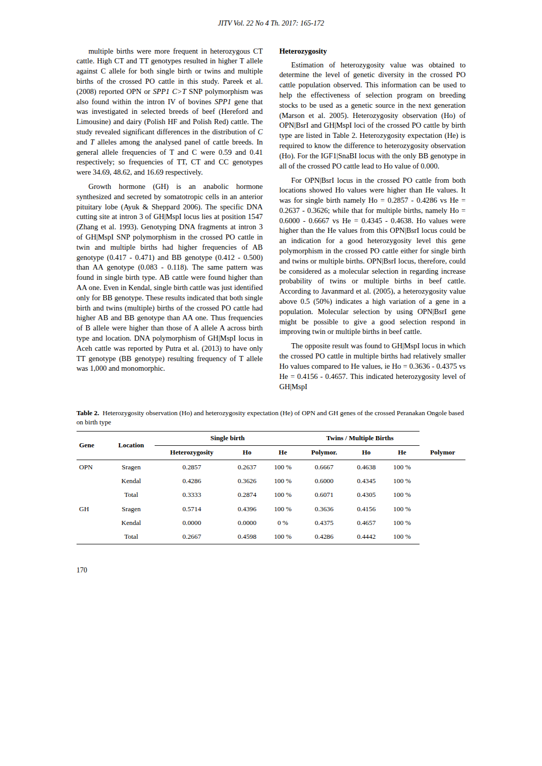JITV Vol. 22 No 4 Th. 2017: 165-172
multiple births were more frequent in heterozygous CT cattle. High CT and TT genotypes resulted in higher T allele against C allele for both single birth or twins and multiple births of the crossed PO cattle in this study. Pareek et al. (2008) reported OPN or SPP1 C>T SNP polymorphism was also found within the intron IV of bovines SPP1 gene that was investigated in selected breeds of beef (Hereford and Limousine) and dairy (Polish HF and Polish Red) cattle. The study revealed significant differences in the distribution of C and T alleles among the analysed panel of cattle breeds. In general allele frequencies of T and C were 0.59 and 0.41 respectively; so frequencies of TT, CT and CC genotypes were 34.69, 48.62, and 16.69 respectively.
Growth hormone (GH) is an anabolic hormone synthesized and secreted by somatotropic cells in an anterior pituitary lobe (Ayuk & Sheppard 2006). The specific DNA cutting site at intron 3 of GH|MspI locus lies at position 1547 (Zhang et al. 1993). Genotyping DNA fragments at intron 3 of GH|MspI SNP polymorphism in the crossed PO cattle in twin and multiple births had higher frequencies of AB genotype (0.417 - 0.471) and BB genotype (0.412 - 0.500) than AA genotype (0.083 - 0.118). The same pattern was found in single birth type. AB cattle were found higher than AA one. Even in Kendal, single birth cattle was just identified only for BB genotype. These results indicated that both single birth and twins (multiple) births of the crossed PO cattle had higher AB and BB genotype than AA one. Thus frequencies of B allele were higher than those of A allele A across birth type and location. DNA polymorphism of GH|MspI locus in Aceh cattle was reported by Putra et al. (2013) to have only TT genotype (BB genotype) resulting frequency of T allele was 1,000 and monomorphic.
Heterozygosity
Estimation of heterozygosity value was obtained to determine the level of genetic diversity in the crossed PO cattle population observed. This information can be used to help the effectiveness of selection program on breeding stocks to be used as a genetic source in the next generation (Marson et al. 2005). Heterozygosity observation (Ho) of OPN|BsrI and GH|MspI loci of the crossed PO cattle by birth type are listed in Table 2. Heterozygosity expectation (He) is required to know the difference to heterozygosity observation (Ho). For the IGF1|SnaBI locus with the only BB genotype in all of the crossed PO cattle lead to Ho value of 0.000.
For OPN|BsrI locus in the crossed PO cattle from both locations showed Ho values were higher than He values. It was for single birth namely Ho = 0.2857 - 0.4286 vs He = 0.2637 - 0.3626; while that for multiple births, namely Ho = 0.6000 - 0.6667 vs He = 0.4345 - 0.4638. Ho values were higher than the He values from this OPN|BsrI locus could be an indication for a good heterozygosity level this gene polymorphism in the crossed PO cattle either for single birth and twins or multiple births. OPN|BsrI locus, therefore, could be considered as a molecular selection in regarding increase probability of twins or multiple births in beef cattle. According to Javanmard et al. (2005), a heterozygosity value above 0.5 (50%) indicates a high variation of a gene in a population. Molecular selection by using OPN|BsrI gene might be possible to give a good selection respond in improving twin or multiple births in beef cattle.
The opposite result was found to GH|MspI locus in which the crossed PO cattle in multiple births had relatively smaller Ho values compared to He values, ie Ho = 0.3636 - 0.4375 vs He = 0.4156 - 0.4657. This indicated heterozygosity level of GH|MspI
Table 2. Heterozygosity observation (Ho) and heterozygosity expectation (He) of OPN and GH genes of the crossed Peranakan Ongole based on birth type
| Gene | Location | Single birth | Twins / Multiple Births |
| --- | --- | --- | --- |
| Heterozygosity | Ho | He | Polymor. | Ho | He | Polymor |
| OPN | Sragen | 0.2857 | 0.2637 | 100 % | 0.6667 | 0.4638 | 100 % |
| | Kendal | 0.4286 | 0.3626 | 100 % | 0.6000 | 0.4345 | 100 % |
| | Total | 0.3333 | 0.2874 | 100 % | 0.6071 | 0.4305 | 100 % |
| GH | Sragen | 0.5714 | 0.4396 | 100 % | 0.3636 | 0.4156 | 100 % |
| | Kendal | 0.0000 | 0.0000 | 0 % | 0.4375 | 0.4657 | 100 % |
| | Total | 0.2667 | 0.4598 | 100 % | 0.4286 | 0.4442 | 100 % |
170